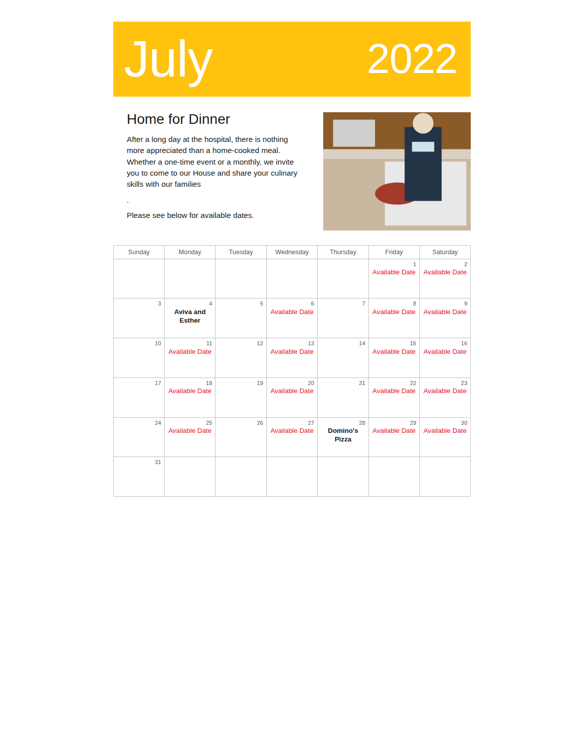July
2022
Home for Dinner
After a long day at the hospital, there is nothing more appreciated than a home-cooked meal. Whether a one-time event or a monthly, we invite you to come to our House and share your culinary skills with our families
.
Please see below for available dates.
| Sunday | Monday | Tuesday | Wednesday | Thursday | Friday | Saturday |
| --- | --- | --- | --- | --- | --- | --- |
| | | | | | 1 Available Date | 2 Available Date |
| 3 | 4 Aviva and Esther | 5 | 6 Available Date | 7 | 8 Available Date | 9 Available Date |
| 10 | 11 Available Date | 12 | 13 Available Date | 14 | 15 Available Date | 16 Available Date |
| 17 | 18 Available Date | 19 | 20 Available Date | 21 | 22 Available Date | 23 Available Date |
| 24 | 25 Available Date | 26 | 27 Available Date | 28 Domino's Pizza | 29 Available Date | 30 Available Date |
| 31 | | | | | | |